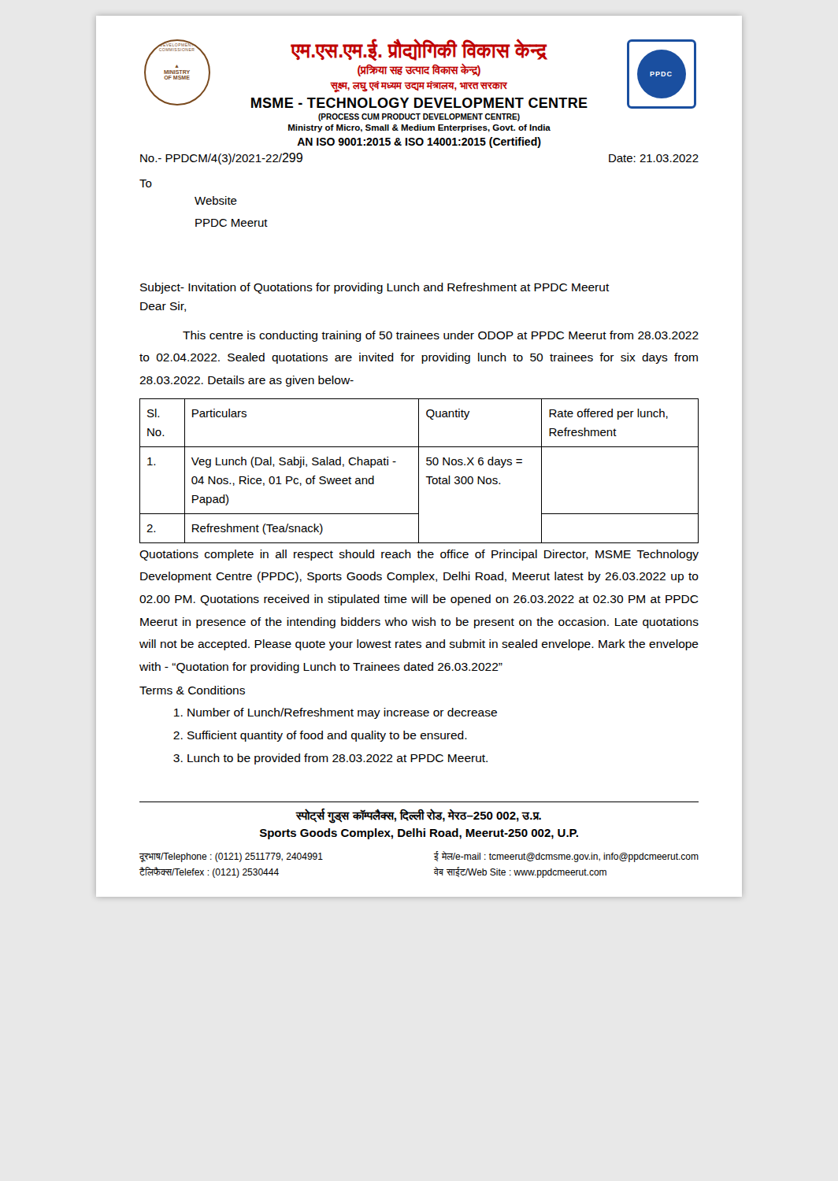DEVELOPMENT COMMISSIONER
▲
MINISTRY OF MSME
एम.एस.एम.ई. प्रौद्योगिकी विकास केन्द्र
(प्रक्रिया सह उत्पाद विकास केन्द्र)
सूक्ष्म, लघु एवं मध्यम उद्यम मंत्रालय, भारत सरकार
MSME - TECHNOLOGY DEVELOPMENT CENTRE
(PROCESS CUM PRODUCT DEVELOPMENT CENTRE)
Ministry of Micro, Small & Medium Enterprises, Govt. of India
AN ISO 9001:2015 & ISO 14001:2015 (Certified)
PPDC
No.- PPDCM/4(3)/2021-22/299
Date: 21.03.2022
To
Website
PPDC Meerut
Subject- Invitation of Quotations for providing Lunch and Refreshment at PPDC Meerut
Dear Sir,
This centre is conducting training of 50 trainees under ODOP at PPDC Meerut from 28.03.2022 to 02.04.2022. Sealed quotations are invited for providing lunch to 50 trainees for six days from 28.03.2022. Details are as given below-
| Sl. No. | Particulars | Quantity | Rate offered per lunch, Refreshment |
| --- | --- | --- | --- |
| 1. | Veg Lunch (Dal, Sabji, Salad, Chapati - 04 Nos., Rice, 01 Pc, of Sweet and Papad) | 50 Nos.X 6 days = Total 300 Nos. | |
| 2. | Refreshment (Tea/snack) | |
Quotations complete in all respect should reach the office of Principal Director, MSME Technology Development Centre (PPDC), Sports Goods Complex, Delhi Road, Meerut latest by 26.03.2022 up to 02.00 PM. Quotations received in stipulated time will be opened on 26.03.2022 at 02.30 PM at PPDC Meerut in presence of the intending bidders who wish to be present on the occasion. Late quotations will not be accepted. Please quote your lowest rates and submit in sealed envelope. Mark the envelope with - “Quotation for providing Lunch to Trainees dated 26.03.2022”
Terms & Conditions
Number of Lunch/Refreshment may increase or decrease
Sufficient quantity of food and quality to be ensured.
Lunch to be provided from 28.03.2022 at PPDC Meerut.
स्पोर्ट्स गुड्स कॉम्पलैक्स, दिल्ली रोड, मेरठ–250 002, उ.प्र.
Sports Goods Complex, Delhi Road, Meerut-250 002, U.P.
दूरभाष/Telephone : (0121) 2511779, 2404991
टैलिफैक्स/Telefex : (0121) 2530444
ई मेल/e-mail : tcmeerut@dcmsme.gov.in, info@ppdcmeerut.com
वेब साईट/Web Site : www.ppdcmeerut.com